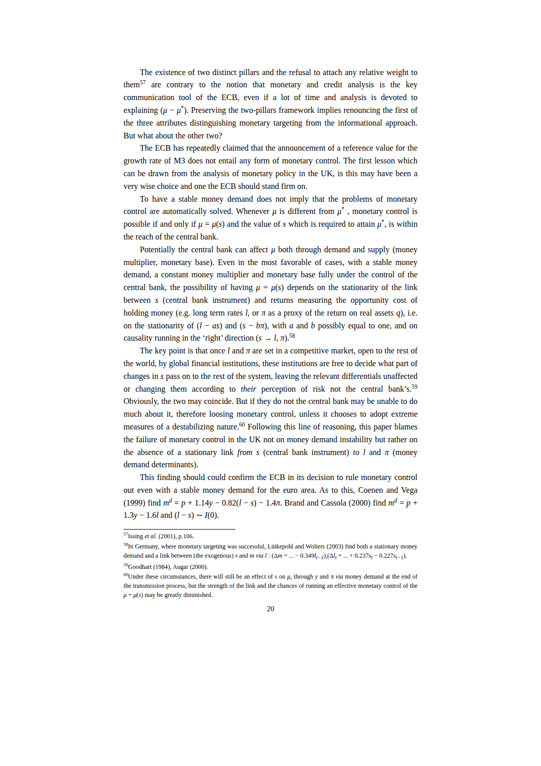The existence of two distinct pillars and the refusal to attach any relative weight to them57 are contrary to the notion that monetary and credit analysis is the key communication tool of the ECB, even if a lot of time and analysis is devoted to explaining (μ − μ*). Preserving the two-pillars framework implies renouncing the first of the three attributes distinguishing monetary targeting from the informational approach. But what about the other two?
The ECB has repeatedly claimed that the announcement of a reference value for the growth rate of M3 does not entail any form of monetary control. The first lesson which can be drawn from the analysis of monetary policy in the UK, is this may have been a very wise choice and one the ECB should stand firm on.
To have a stable money demand does not imply that the problems of monetary control are automatically solved. Whenever μ is different from μ* , monetary control is possible if and only if μ = μ(s) and the value of s which is required to attain μ*, is within the reach of the central bank.
Potentially the central bank can affect μ both through demand and supply (money multiplier, monetary base). Even in the most favorable of cases, with a stable money demand, a constant money multiplier and monetary base fully under the control of the central bank, the possibility of having μ = μ(s) depends on the stationarity of the link between s (central bank instrument) and returns measuring the opportunity cost of holding money (e.g. long term rates l, or π as a proxy of the return on real assets q), i.e. on the stationarity of (l − as) and (s − bπ), with a and b possibly equal to one, and on causality running in the ‘right’ direction (s → l, π).58
The key point is that once l and π are set in a competitive market, open to the rest of the world, by global financial institutions, these institutions are free to decide what part of changes in s pass on to the rest of the system, leaving the relevant differentials unaffected or changing them according to their perception of risk not the central bank’s.59 Obviously, the two may coincide. But if they do not the central bank may be unable to do much about it, therefore loosing monetary control, unless it chooses to adopt extreme measures of a destabilizing nature.60 Following this line of reasoning, this paper blames the failure of monetary control in the UK not on money demand instability but rather on the absence of a stationary link from s (central bank instrument) to l and π (money demand determinants).
This finding should could confirm the ECB in its decision to rule monetary control out even with a stable money demand for the euro area. As to this, Coenen and Vega (1999) find md = p + 1.14y − 0.82(l − s) − 1.4π. Brand and Cassola (2000) find md = p + 1.3y − 1.6l and (l − s) ∼ I(0).
57Issing et al. (2001), p.106.
58In Germany, where monetary targeting was successful, Lütkepohl and Wolters (2003) find both a stationary money demand and a link between (the exogenous) s and m via l : (Δm = ... − 0.349lt−1),(Δlt = ... + 0.237st − 0.227st−1).
59Goodhart (1984), Augar (2000).
60Under these circumstances, there will still be an effect of s on μ, through y and π via money demand at the end of the transmission process, but the strength of the link and the chances of running an effective monetary control of the μ = μ(s) may be greatly diminished.
20